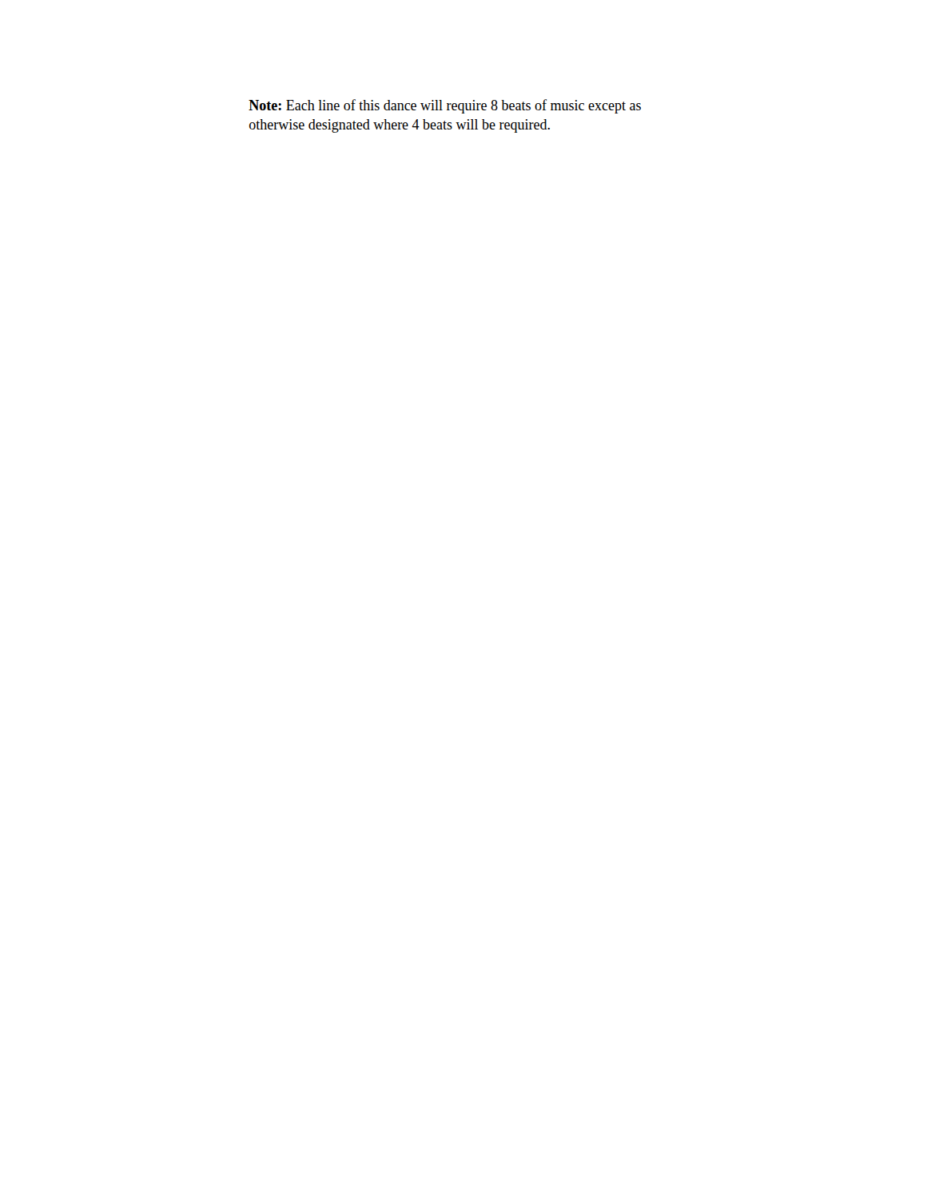Note: Each line of this dance will require 8 beats of music except as otherwise designated where 4 beats will be required.